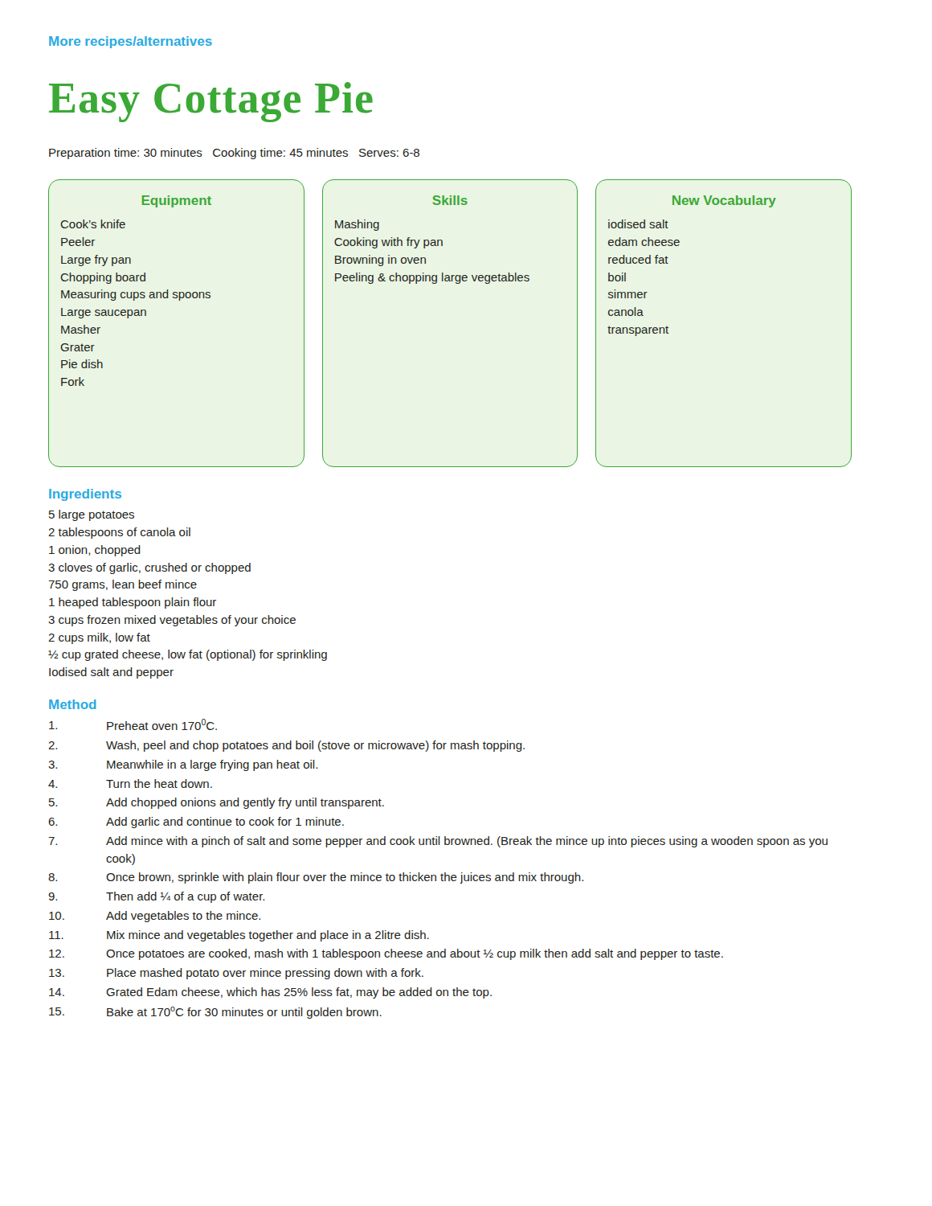More recipes/alternatives
Easy Cottage Pie
Preparation time: 30 minutes Cooking time: 45 minutes Serves: 6-8
Equipment
Cook’s knife
Peeler
Large fry pan
Chopping board
Measuring cups and spoons
Large saucepan
Masher
Grater
Pie dish
Fork
Skills
Mashing
Cooking with fry pan
Browning in oven
Peeling & chopping large vegetables
New Vocabulary
iodised salt
edam cheese
reduced fat
boil
simmer
canola
transparent
Ingredients
5 large potatoes
2 tablespoons of canola oil
1 onion, chopped
3 cloves of garlic, crushed or chopped
750 grams, lean beef mince
1 heaped tablespoon plain flour
3 cups frozen mixed vegetables of your choice
2 cups milk, low fat
½ cup grated cheese, low fat (optional) for sprinkling
Iodised salt and pepper
Method
Preheat oven 1700C.
Wash, peel and chop potatoes and boil (stove or microwave) for mash topping.
Meanwhile in a large frying pan heat oil.
Turn the heat down.
Add chopped onions and gently fry until transparent.
Add garlic and continue to cook for 1 minute.
Add mince with a pinch of salt and some pepper and cook until browned. (Break the mince up into pieces using a wooden spoon as you cook)
Once brown, sprinkle with plain flour over the mince to thicken the juices and mix through.
Then add ¼ of a cup of water.
Add vegetables to the mince.
Mix mince and vegetables together and place in a 2litre dish.
Once potatoes are cooked, mash with 1 tablespoon cheese and about ½ cup milk then add salt and pepper to taste.
Place mashed potato over mince pressing down with a fork.
Grated Edam cheese, which has 25% less fat, may be added on the top.
Bake at 170oC for 30 minutes or until golden brown.